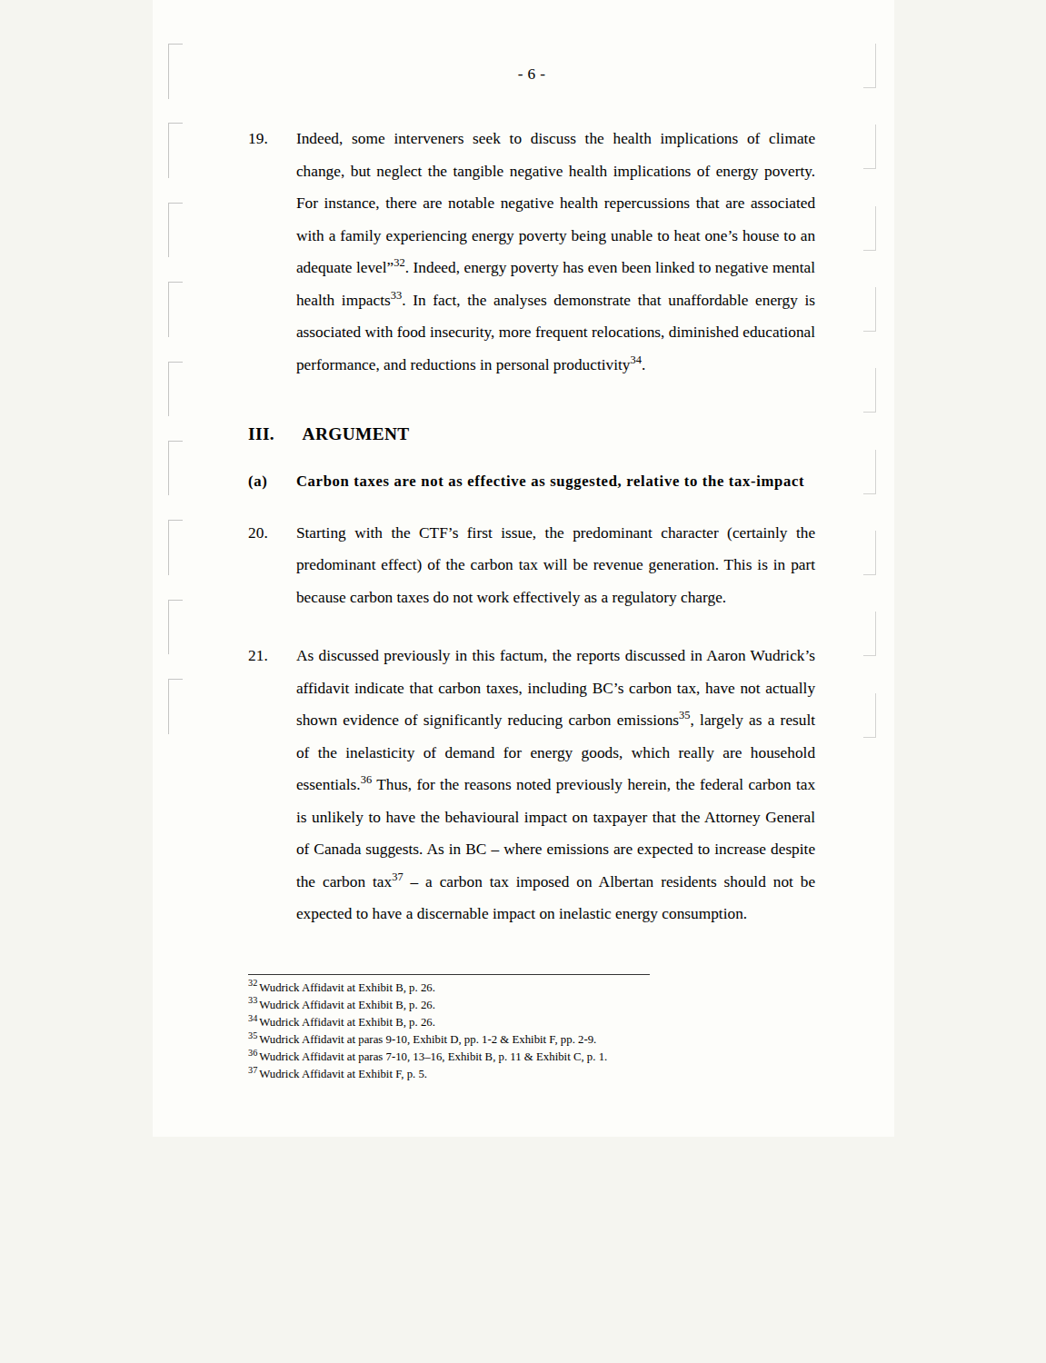- 6 -
19. Indeed, some interveners seek to discuss the health implications of climate change, but neglect the tangible negative health implications of energy poverty. For instance, there are notable negative health repercussions that are associated with a family experiencing energy poverty being unable to heat one’s house to an adequate level”32. Indeed, energy poverty has even been linked to negative mental health impacts33. In fact, the analyses demonstrate that unaffordable energy is associated with food insecurity, more frequent relocations, diminished educational performance, and reductions in personal productivity34.
III. ARGUMENT
(a) Carbon taxes are not as effective as suggested, relative to the tax-impact
20. Starting with the CTF’s first issue, the predominant character (certainly the predominant effect) of the carbon tax will be revenue generation. This is in part because carbon taxes do not work effectively as a regulatory charge.
21. As discussed previously in this factum, the reports discussed in Aaron Wudrick’s affidavit indicate that carbon taxes, including BC’s carbon tax, have not actually shown evidence of significantly reducing carbon emissions35, largely as a result of the inelasticity of demand for energy goods, which really are household essentials.36 Thus, for the reasons noted previously herein, the federal carbon tax is unlikely to have the behavioural impact on taxpayer that the Attorney General of Canada suggests. As in BC – where emissions are expected to increase despite the carbon tax37 – a carbon tax imposed on Albertan residents should not be expected to have a discernable impact on inelastic energy consumption.
32Wudrick Affidavit at Exhibit B, p. 26.
33Wudrick Affidavit at Exhibit B, p. 26.
34Wudrick Affidavit at Exhibit B, p. 26.
35Wudrick Affidavit at paras 9-10, Exhibit D, pp. 1-2 & Exhibit F, pp. 2-9.
36Wudrick Affidavit at paras 7-10, 13–16, Exhibit B, p. 11 & Exhibit C, p. 1.
37Wudrick Affidavit at Exhibit F, p. 5.